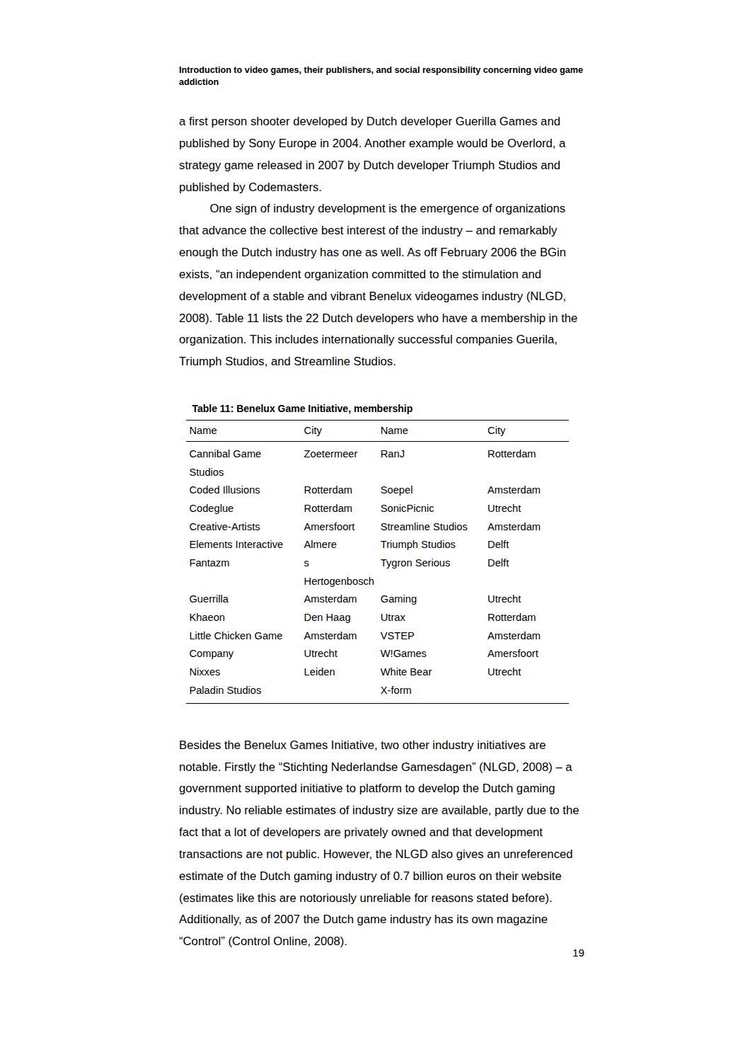Introduction to video games, their publishers, and social responsibility concerning video game addiction
a first person shooter developed by Dutch developer Guerilla Games and published by Sony Europe in 2004. Another example would be Overlord, a strategy game released in 2007 by Dutch developer Triumph Studios and published by Codemasters.
One sign of industry development is the emergence of organizations that advance the collective best interest of the industry – and remarkably enough the Dutch industry has one as well. As off February 2006 the BGin exists, “an independent organization committed to the stimulation and development of a stable and vibrant Benelux videogames industry (NLGD, 2008). Table 11 lists the 22 Dutch developers who have a membership in the organization. This includes internationally successful companies Guerila, Triumph Studios, and Streamline Studios.
Table 11: Benelux Game Initiative, membership
| Name | City | Name | City |
| --- | --- | --- | --- |
| Cannibal Game Studios | Zoetermeer | RanJ | Rotterdam |
| Coded Illusions | Rotterdam | Soepel | Amsterdam |
| Codeglue | Rotterdam | SonicPicnic | Utrecht |
| Creative-Artists | Amersfoort | Streamline Studios | Amsterdam |
| Elements Interactive | Almere | Triumph Studios | Delft |
| Fantazm | s Hertogenbosch | Tygron Serious | Delft |
| Guerrilla | Amsterdam | Gaming | Utrecht |
| Khaeon | Den Haag | Utrax | Rotterdam |
| Little Chicken Game | Amsterdam | VSTEP | Amsterdam |
| Company | Utrecht | W!Games | Amersfoort |
| Nixxes | Leiden | White Bear | Utrecht |
| Paladin Studios | | X-form | |
Besides the Benelux Games Initiative, two other industry initiatives are notable. Firstly the “Stichting Nederlandse Gamesdagen” (NLGD, 2008) – a government supported initiative to platform to develop the Dutch gaming industry. No reliable estimates of industry size are available, partly due to the fact that a lot of developers are privately owned and that development transactions are not public. However, the NLGD also gives an unreferenced estimate of the Dutch gaming industry of 0.7 billion euros on their website (estimates like this are notoriously unreliable for reasons stated before). Additionally, as of 2007 the Dutch game industry has its own magazine “Control” (Control Online, 2008).
19